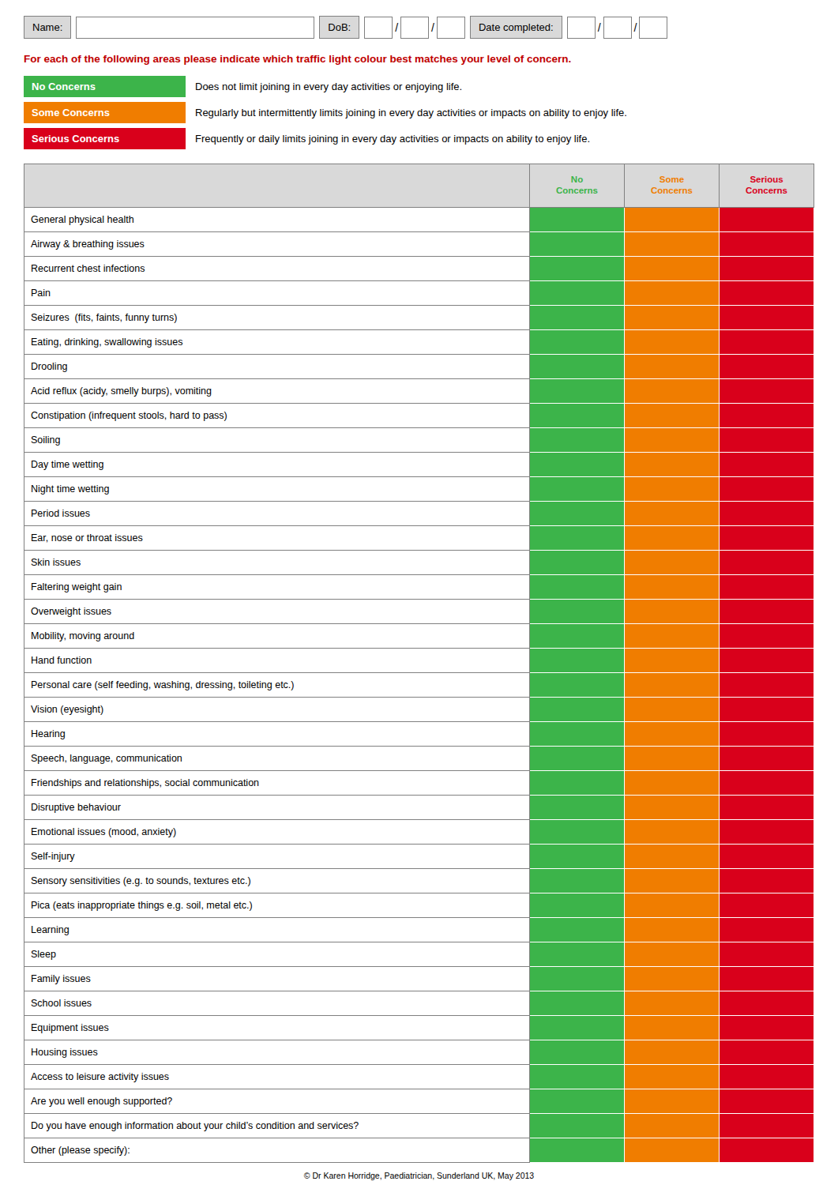Name:
DoB:
/
/
Date completed:
/
/
For each of the following areas please indicate which traffic light colour best matches your level of concern.
No Concerns
Does not limit joining in every day activities or enjoying life.
Some Concerns
Regularly but intermittently limits joining in every day activities or impacts on ability to enjoy life.
Serious Concerns
Frequently or daily limits joining in every day activities or impacts on ability to enjoy life.
| | No Concerns | Some Concerns | Serious Concerns |
| --- | --- | --- | --- |
| General physical health | | | |
| Airway & breathing issues | | | |
| Recurrent chest infections | | | |
| Pain | | | |
| Seizures (fits, faints, funny turns) | | | |
| Eating, drinking, swallowing issues | | | |
| Drooling | | | |
| Acid reflux (acidy, smelly burps), vomiting | | | |
| Constipation (infrequent stools, hard to pass) | | | |
| Soiling | | | |
| Day time wetting | | | |
| Night time wetting | | | |
| Period issues | | | |
| Ear, nose or throat issues | | | |
| Skin issues | | | |
| Faltering weight gain | | | |
| Overweight issues | | | |
| Mobility, moving around | | | |
| Hand function | | | |
| Personal care (self feeding, washing, dressing, toileting etc.) | | | |
| Vision (eyesight) | | | |
| Hearing | | | |
| Speech, language, communication | | | |
| Friendships and relationships, social communication | | | |
| Disruptive behaviour | | | |
| Emotional issues (mood, anxiety) | | | |
| Self-injury | | | |
| Sensory sensitivities (e.g. to sounds, textures etc.) | | | |
| Pica (eats inappropriate things e.g. soil, metal etc.) | | | |
| Learning | | | |
| Sleep | | | |
| Family issues | | | |
| School issues | | | |
| Equipment issues | | | |
| Housing issues | | | |
| Access to leisure activity issues | | | |
| Are you well enough supported? | | | |
| Do you have enough information about your child’s condition and services? | | | |
| Other (please specify): | | | |
© Dr Karen Horridge, Paediatrician, Sunderland UK, May 2013